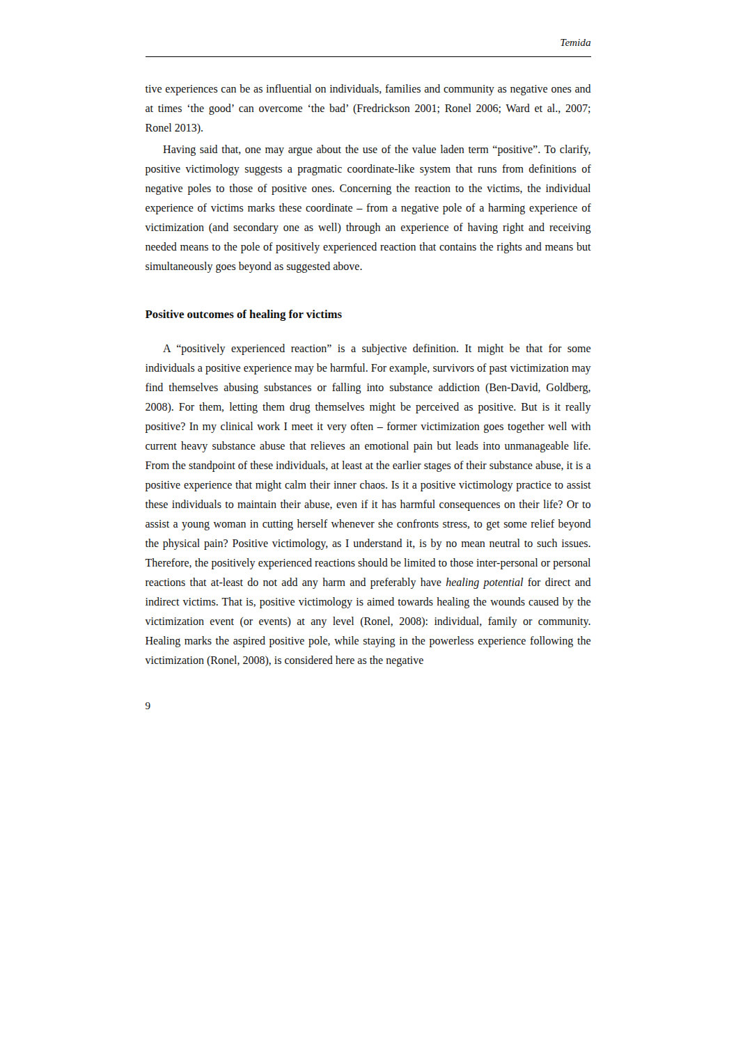Temida
tive experiences can be as influential on individuals, families and community as negative ones and at times ‘the good’ can overcome ‘the bad’ (Fredrickson 2001; Ronel 2006; Ward et al., 2007; Ronel 2013).
Having said that, one may argue about the use of the value laden term “positive”. To clarify, positive victimology suggests a pragmatic coordinate-like system that runs from definitions of negative poles to those of positive ones. Concerning the reaction to the victims, the individual experience of victims marks these coordinate – from a negative pole of a harming experience of victimization (and secondary one as well) through an experience of having right and receiving needed means to the pole of positively experienced reaction that contains the rights and means but simultaneously goes beyond as suggested above.
Positive outcomes of healing for victims
A “positively experienced reaction” is a subjective definition. It might be that for some individuals a positive experience may be harmful. For example, survivors of past victimization may find themselves abusing substances or falling into substance addiction (Ben-David, Goldberg, 2008). For them, letting them drug themselves might be perceived as positive. But is it really positive? In my clinical work I meet it very often – former victimization goes together well with current heavy substance abuse that relieves an emotional pain but leads into unmanageable life. From the standpoint of these individuals, at least at the earlier stages of their substance abuse, it is a positive experience that might calm their inner chaos. Is it a positive victimology practice to assist these individuals to maintain their abuse, even if it has harmful consequences on their life? Or to assist a young woman in cutting herself whenever she confronts stress, to get some relief beyond the physical pain? Positive victimology, as I understand it, is by no mean neutral to such issues. Therefore, the positively experienced reactions should be limited to those inter-personal or personal reactions that at-least do not add any harm and preferably have healing potential for direct and indirect victims. That is, positive victimology is aimed towards healing the wounds caused by the victimization event (or events) at any level (Ronel, 2008): individual, family or community. Healing marks the aspired positive pole, while staying in the powerless experience following the victimization (Ronel, 2008), is considered here as the negative
9